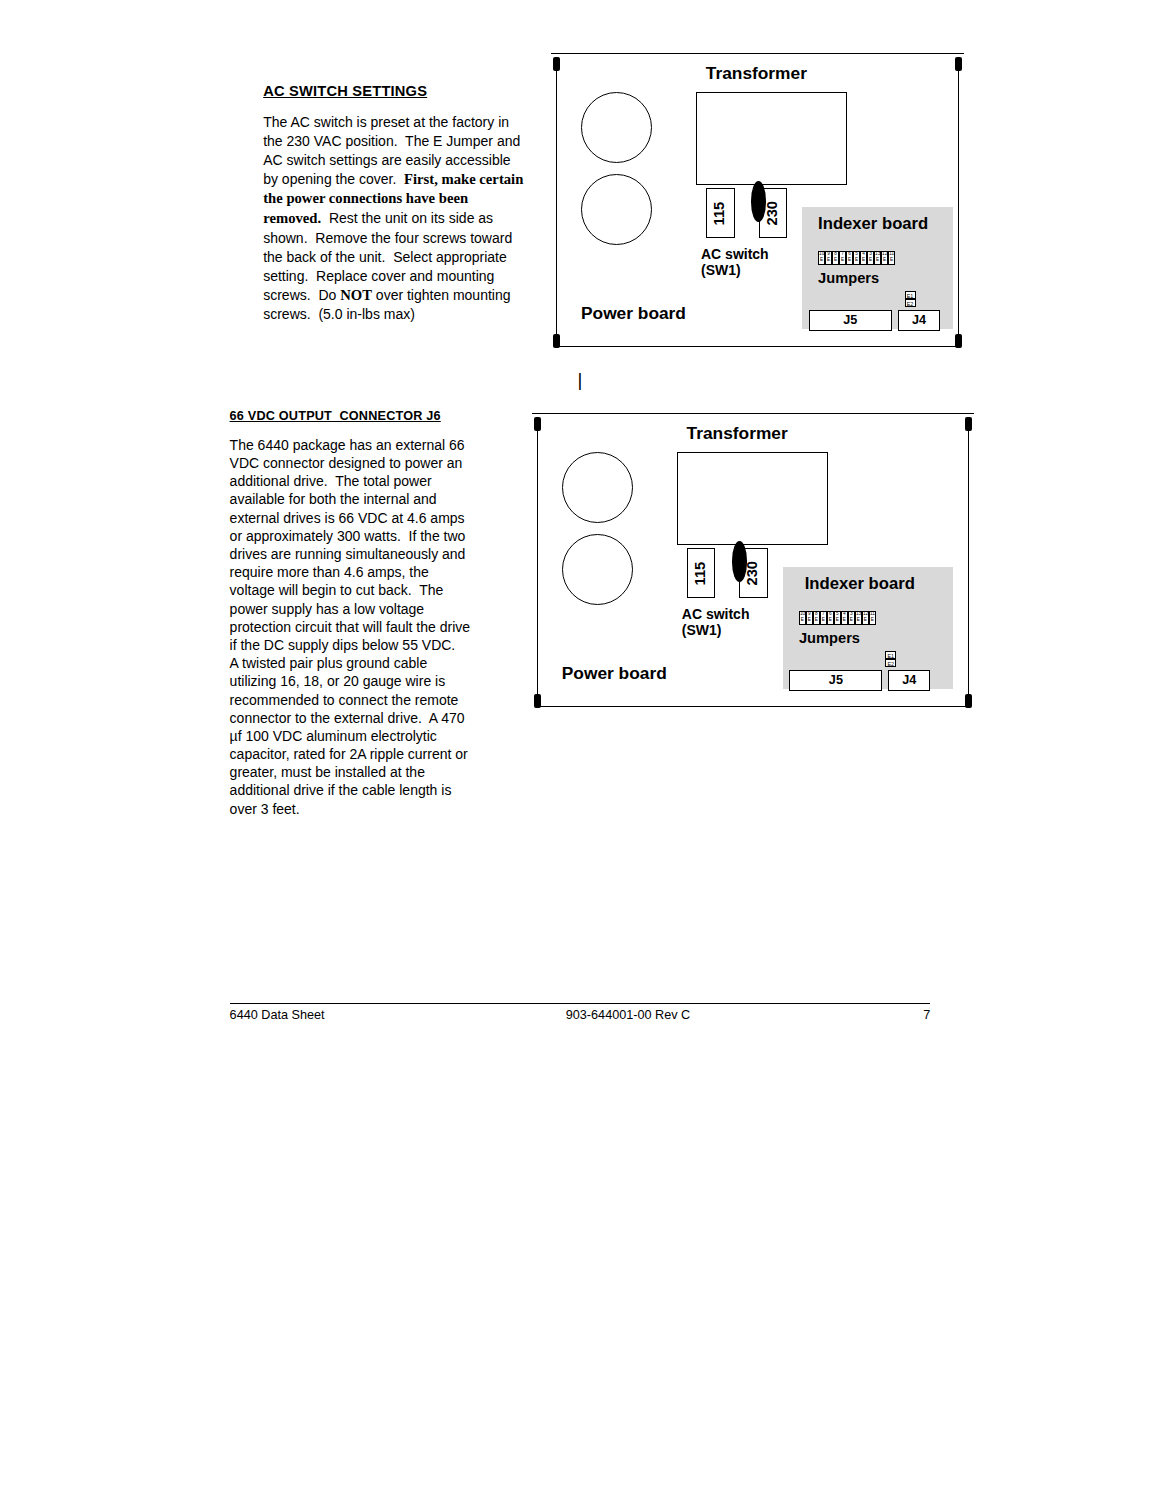AC SWITCH SETTINGS
The AC switch is preset at the factory in the 230 VAC position. The E Jumper and AC switch settings are easily accessible by opening the cover. First, make certain the power connections have been removed. Rest the unit on its side as shown. Remove the four screws toward the back of the unit. Select appropriate setting. Replace cover and mounting screws. Do NOT over tighten mounting screws. (5.0 in-lbs max)
Transformer
115
230
AC switch
(SW1)
Indexer board
10 E
9 E
8 E
7 E
6 E
5 E
4 E
3 E
13 E
12 E
11 E
Jumpers
E1
E2
J5
J4
Power board
|
66 VDC OUTPUT CONNECTOR J6
The 6440 package has an external 66 VDC connector designed to power an additional drive. The total power available for both the internal and external drives is 66 VDC at 4.6 amps or approximately 300 watts. If the two drives are running simultaneously and require more than 4.6 amps, the voltage will begin to cut back. The power supply has a low voltage protection circuit that will fault the drive if the DC supply dips below 55 VDC.
A twisted pair plus ground cable utilizing 16, 18, or 20 gauge wire is recommended to connect the remote connector to the external drive. A 470 µf 100 VDC aluminum electrolytic capacitor, rated for 2A ripple current or greater, must be installed at the additional drive if the cable length is over 3 feet.
Transformer
115
230
AC switch
(SW1)
Indexer board
10 E
9 E
8 E
7 E
6 E
5 E
4 E
3 E
13 E
12 E
11 E
Jumpers
E1
E2
J5
J4
Power board
6440 Data Sheet
903-644001-00 Rev C
7